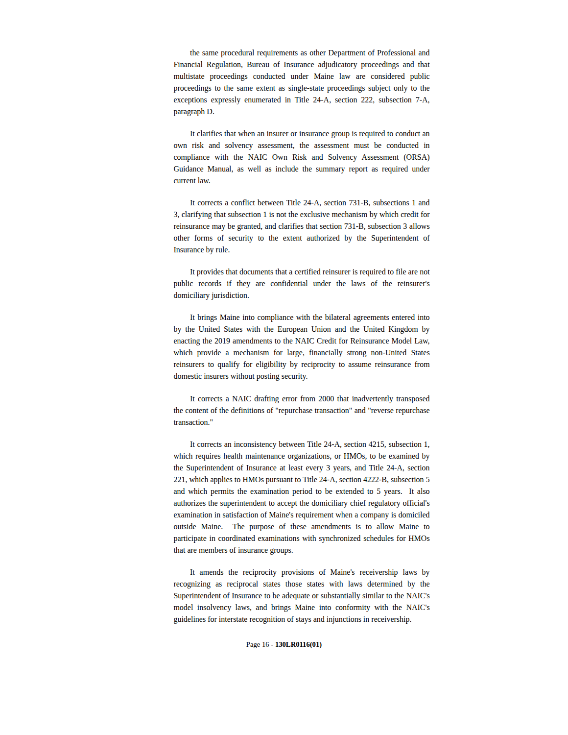the same procedural requirements as other Department of Professional and Financial Regulation, Bureau of Insurance adjudicatory proceedings and that multistate proceedings conducted under Maine law are considered public proceedings to the same extent as single-state proceedings subject only to the exceptions expressly enumerated in Title 24-A, section 222, subsection 7-A, paragraph D.
It clarifies that when an insurer or insurance group is required to conduct an own risk and solvency assessment, the assessment must be conducted in compliance with the NAIC Own Risk and Solvency Assessment (ORSA) Guidance Manual, as well as include the summary report as required under current law.
It corrects a conflict between Title 24-A, section 731-B, subsections 1 and 3, clarifying that subsection 1 is not the exclusive mechanism by which credit for reinsurance may be granted, and clarifies that section 731-B, subsection 3 allows other forms of security to the extent authorized by the Superintendent of Insurance by rule.
It provides that documents that a certified reinsurer is required to file are not public records if they are confidential under the laws of the reinsurer's domiciliary jurisdiction.
It brings Maine into compliance with the bilateral agreements entered into by the United States with the European Union and the United Kingdom by enacting the 2019 amendments to the NAIC Credit for Reinsurance Model Law, which provide a mechanism for large, financially strong non-United States reinsurers to qualify for eligibility by reciprocity to assume reinsurance from domestic insurers without posting security.
It corrects a NAIC drafting error from 2000 that inadvertently transposed the content of the definitions of "repurchase transaction" and "reverse repurchase transaction."
It corrects an inconsistency between Title 24-A, section 4215, subsection 1, which requires health maintenance organizations, or HMOs, to be examined by the Superintendent of Insurance at least every 3 years, and Title 24-A, section 221, which applies to HMOs pursuant to Title 24-A, section 4222-B, subsection 5 and which permits the examination period to be extended to 5 years. It also authorizes the superintendent to accept the domiciliary chief regulatory official's examination in satisfaction of Maine's requirement when a company is domiciled outside Maine. The purpose of these amendments is to allow Maine to participate in coordinated examinations with synchronized schedules for HMOs that are members of insurance groups.
It amends the reciprocity provisions of Maine's receivership laws by recognizing as reciprocal states those states with laws determined by the Superintendent of Insurance to be adequate or substantially similar to the NAIC's model insolvency laws, and brings Maine into conformity with the NAIC's guidelines for interstate recognition of stays and injunctions in receivership.
Page 16 - 130LR0116(01)